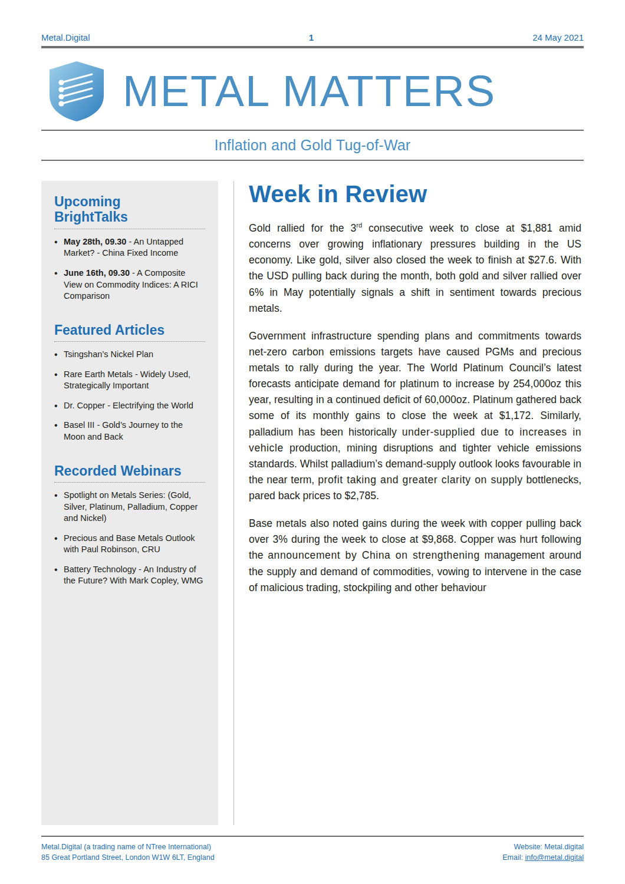Metal.Digital
1
24 May 2021
METAL MATTERS
Inflation and Gold Tug-of-War
Upcoming
BrightTalks
May 28th, 09.30 - An Untapped Market? - China Fixed Income
June 16th, 09.30 - A Composite View on Commodity Indices: A RICI Comparison
Featured Articles
Tsingshan’s Nickel Plan
Rare Earth Metals - Widely Used, Strategically Important
Dr. Copper - Electrifying the World
Basel III - Gold’s Journey to the Moon and Back
Recorded Webinars
Spotlight on Metals Series: (Gold, Silver, Platinum, Palladium, Copper and Nickel)
Precious and Base Metals Outlook with Paul Robinson, CRU
Battery Technology - An Industry of the Future? With Mark Copley, WMG
Week in Review
Gold rallied for the 3rd consecutive week to close at $1,881 amid concerns over growing inflationary pressures building in the US economy. Like gold, silver also closed the week to finish at $27.6. With the USD pulling back during the month, both gold and silver rallied over 6% in May potentially signals a shift in sentiment towards precious metals.
Government infrastructure spending plans and commitments towards net-zero carbon emissions targets have caused PGMs and precious metals to rally during the year. The World Platinum Council’s latest forecasts anticipate demand for platinum to increase by 254,000oz this year, resulting in a continued deficit of 60,000oz. Platinum gathered back some of its monthly gains to close the week at $1,172. Similarly, palladium has been historically under-supplied due to increases in vehicle production, mining disruptions and tighter vehicle emissions standards. Whilst palladium’s demand-supply outlook looks favourable in the near term, profit taking and greater clarity on supply bottlenecks, pared back prices to $2,785.
Base metals also noted gains during the week with copper pulling back over 3% during the week to close at $9,868. Copper was hurt following the announcement by China on strengthening management around the supply and demand of commodities, vowing to intervene in the case of malicious trading, stockpiling and other behaviour
Metal.Digital (a trading name of NTree International)
85 Great Portland Street, London W1W 6LT, England
Website: Metal.digital
Email: info@metal.digital